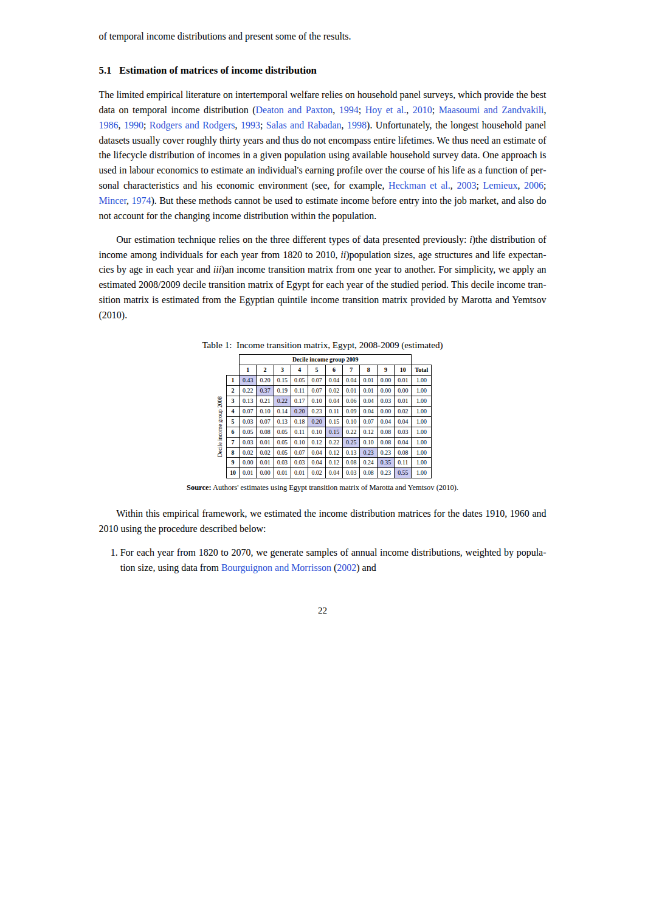of temporal income distributions and present some of the results.
5.1 Estimation of matrices of income distribution
The limited empirical literature on intertemporal welfare relies on household panel surveys, which provide the best data on temporal income distribution (Deaton and Paxton, 1994; Hoy et al., 2010; Maasoumi and Zandvakili, 1986, 1990; Rodgers and Rodgers, 1993; Salas and Rabadan, 1998). Unfortunately, the longest household panel datasets usually cover roughly thirty years and thus do not encompass entire lifetimes. We thus need an estimate of the lifecycle distribution of incomes in a given population using available household survey data. One approach is used in labour economics to estimate an individual's earning profile over the course of his life as a function of personal characteristics and his economic environment (see, for example, Heckman et al., 2003; Lemieux, 2006; Mincer, 1974). But these methods cannot be used to estimate income before entry into the job market, and also do not account for the changing income distribution within the population.
Our estimation technique relies on the three different types of data presented previously: i)the distribution of income among individuals for each year from 1820 to 2010, ii)population sizes, age structures and life expectancies by age in each year and iii)an income transition matrix from one year to another. For simplicity, we apply an estimated 2008/2009 decile transition matrix of Egypt for each year of the studied period. This decile income transition matrix is estimated from the Egyptian quintile income transition matrix provided by Marotta and Yemtsov (2010).
Table 1: Income transition matrix, Egypt, 2008-2009 (estimated)
| | | Decile income group 2009 | |
| | | 1 | 2 | 3 | 4 | 5 | 6 | 7 | 8 | 9 | 10 | Total |
| Decile income group 2008 | 1 | 0.43 | 0.20 | 0.15 | 0.05 | 0.07 | 0.04 | 0.04 | 0.01 | 0.00 | 0.01 | 1.00 |
| 2 | 0.22 | 0.37 | 0.19 | 0.11 | 0.07 | 0.02 | 0.01 | 0.01 | 0.00 | 0.00 | 1.00 |
| 3 | 0.13 | 0.21 | 0.22 | 0.17 | 0.10 | 0.04 | 0.06 | 0.04 | 0.03 | 0.01 | 1.00 |
| 4 | 0.07 | 0.10 | 0.14 | 0.20 | 0.23 | 0.11 | 0.09 | 0.04 | 0.00 | 0.02 | 1.00 |
| 5 | 0.03 | 0.07 | 0.13 | 0.18 | 0.20 | 0.15 | 0.10 | 0.07 | 0.04 | 0.04 | 1.00 |
| 6 | 0.05 | 0.08 | 0.05 | 0.11 | 0.10 | 0.15 | 0.22 | 0.12 | 0.08 | 0.03 | 1.00 |
| 7 | 0.03 | 0.01 | 0.05 | 0.10 | 0.12 | 0.22 | 0.25 | 0.10 | 0.08 | 0.04 | 1.00 |
| 8 | 0.02 | 0.02 | 0.05 | 0.07 | 0.04 | 0.12 | 0.13 | 0.23 | 0.23 | 0.08 | 1.00 |
| 9 | 0.00 | 0.01 | 0.03 | 0.03 | 0.04 | 0.12 | 0.08 | 0.24 | 0.35 | 0.11 | 1.00 |
| 10 | 0.01 | 0.00 | 0.01 | 0.01 | 0.02 | 0.04 | 0.03 | 0.08 | 0.23 | 0.55 | 1.00 |
Source: Authors' estimates using Egypt transition matrix of Marotta and Yemtsov (2010).
Within this empirical framework, we estimated the income distribution matrices for the dates 1910, 1960 and 2010 using the procedure described below:
For each year from 1820 to 2070, we generate samples of annual income distributions, weighted by population size, using data from Bourguignon and Morrisson (2002) and
22